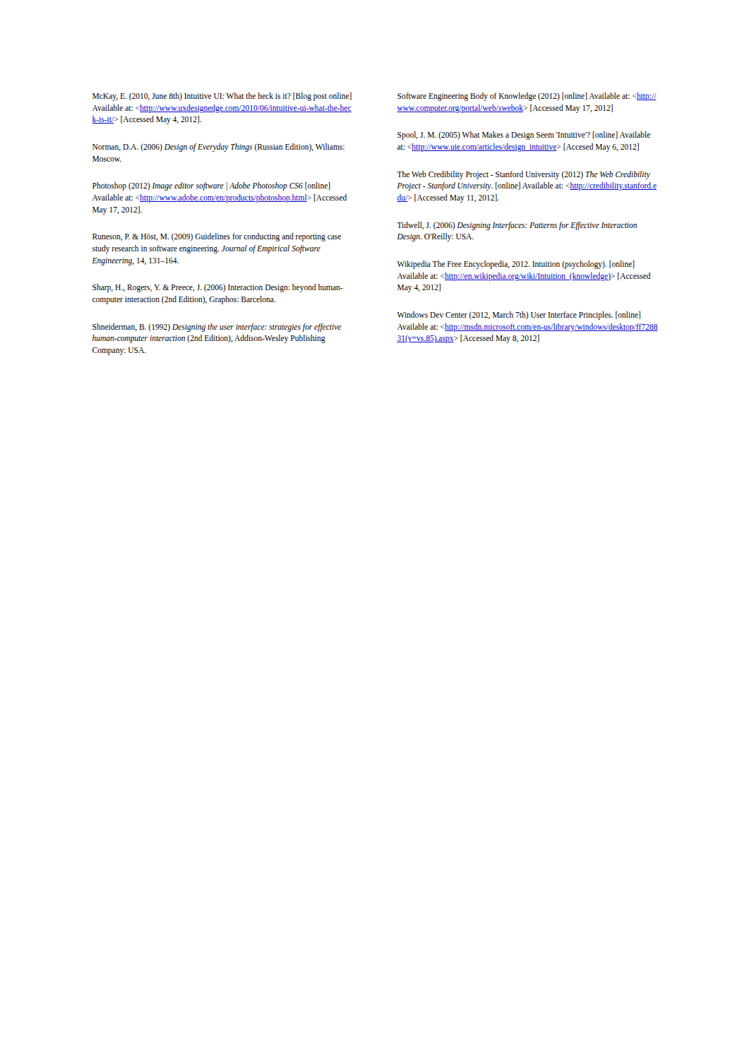McKay, E. (2010, June 8th) Intuitive UI: What the heck is it? [Blog post online] Available at: <http://www.uxdesignedge.com/2010/06/intuitive-ui-what-the-heck-is-it/> [Accessed May 4, 2012].
Norman, D.A. (2006) Design of Everyday Things (Russian Edition), Wiliams: Moscow.
Photoshop (2012) Image editor software | Adobe Photoshop CS6 [online] Available at: <http://www.adobe.com/en/products/photoshop.html> [Accessed May 17, 2012].
Runeson, P. & Höst, M. (2009) Guidelines for conducting and reporting case study research in software engineering. Journal of Empirical Software Engineering, 14, 131–164.
Sharp, H., Rogers, Y. & Preece, J. (2006) Interaction Design: beyond human-computer interaction (2nd Edition), Graphos: Barcelona.
Shneiderman, B. (1992) Designing the user interface: strategies for effective human-computer interaction (2nd Edition), Addison-Wesley Publishing Company: USA.
Software Engineering Body of Knowledge (2012) [online] Available at: <http://www.computer.org/portal/web/swebok> [Accessed May 17, 2012]
Spool, J. M. (2005) What Makes a Design Seem 'Intuitive'? [online] Available at: <http://www.uie.com/articles/design_intuitive> [Accesed May 6, 2012]
The Web Credibility Project - Stanford University (2012) The Web Credibility Project - Stanford University. [online] Available at: <http://credibility.stanford.edu/> [Accessed May 11, 2012].
Tidwell, J. (2006) Designing Interfaces: Patterns for Effective Interaction Design. O'Reilly: USA.
Wikipedia The Free Encyclopedia, 2012. Intuition (psychology). [online] Available at: <http://en.wikipedia.org/wiki/Intuition_(knowledge)> [Accessed May 4, 2012]
Windows Dev Center (2012, March 7th) User Interface Principles. [online] Available at: <http://msdn.microsoft.com/en-us/library/windows/desktop/ff728831(v=vs.85).aspx> [Accessed May 8, 2012]